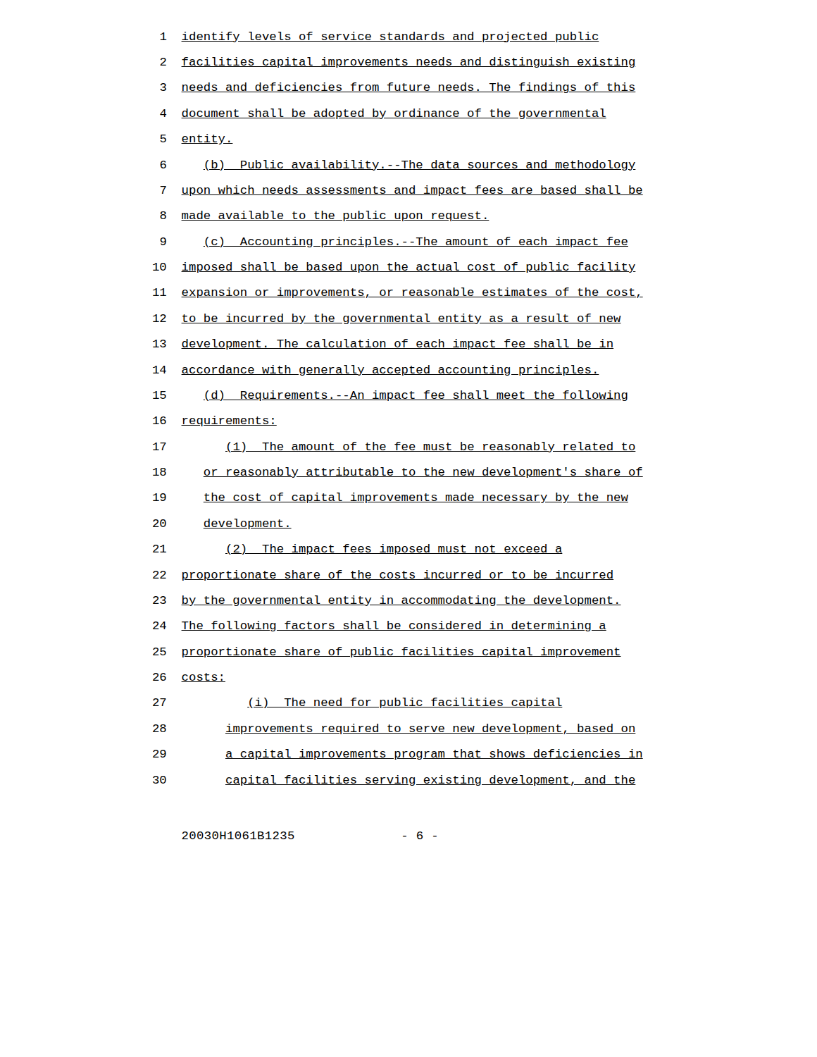1 identify levels of service standards and projected public
2 facilities capital improvements needs and distinguish existing
3 needs and deficiencies from future needs. The findings of this
4 document shall be adopted by ordinance of the governmental
5 entity.
6 (b) Public availability.--The data sources and methodology
7 upon which needs assessments and impact fees are based shall be
8 made available to the public upon request.
9 (c) Accounting principles.--The amount of each impact fee
10 imposed shall be based upon the actual cost of public facility
11 expansion or improvements, or reasonable estimates of the cost,
12 to be incurred by the governmental entity as a result of new
13 development. The calculation of each impact fee shall be in
14 accordance with generally accepted accounting principles.
15 (d) Requirements.--An impact fee shall meet the following
16 requirements:
17 (1) The amount of the fee must be reasonably related to
18 or reasonably attributable to the new development's share of
19 the cost of capital improvements made necessary by the new
20 development.
21 (2) The impact fees imposed must not exceed a
22 proportionate share of the costs incurred or to be incurred
23 by the governmental entity in accommodating the development.
24 The following factors shall be considered in determining a
25 proportionate share of public facilities capital improvement
26 costs:
27 (i) The need for public facilities capital
28 improvements required to serve new development, based on
29 a capital improvements program that shows deficiencies in
30 capital facilities serving existing development, and the
20030H1061B1235 - 6 -